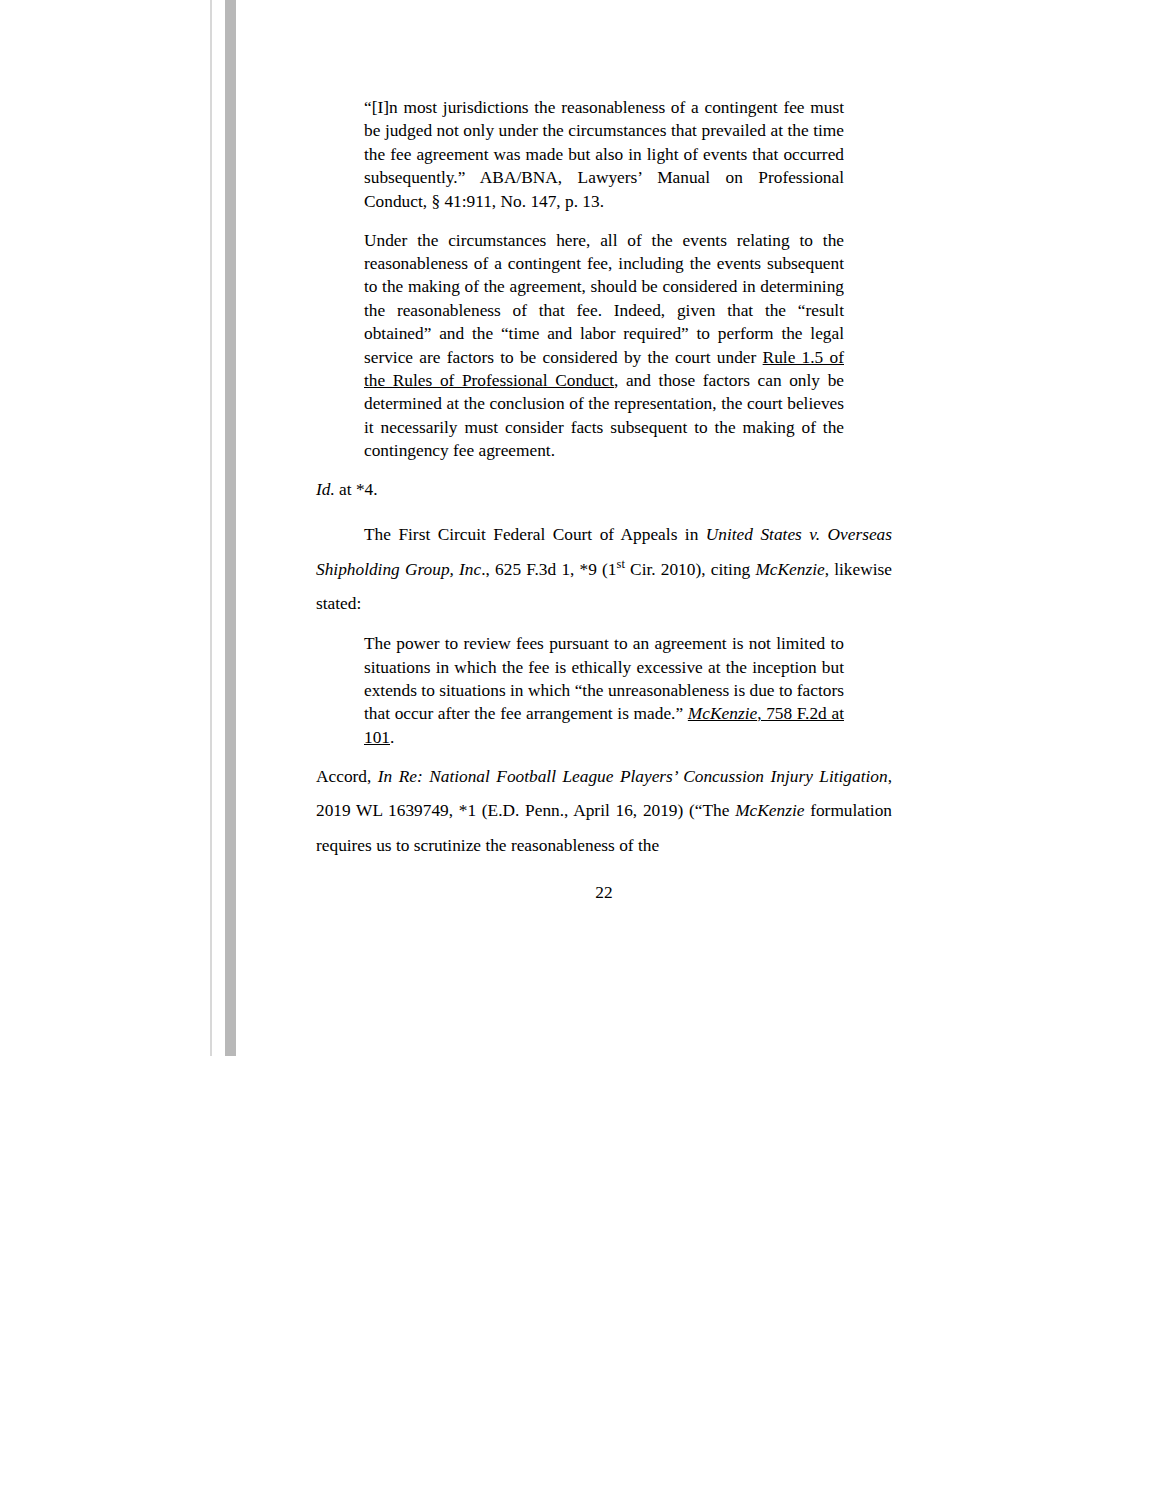“[I]n most jurisdictions the reasonableness of a contingent fee must be judged not only under the circumstances that prevailed at the time the fee agreement was made but also in light of events that occurred subsequently.” ABA/BNA, Lawyers’ Manual on Professional Conduct, § 41:911, No. 147, p. 13.
Under the circumstances here, all of the events relating to the reasonableness of a contingent fee, including the events subsequent to the making of the agreement, should be considered in determining the reasonableness of that fee. Indeed, given that the “result obtained” and the “time and labor required” to perform the legal service are factors to be considered by the court under Rule 1.5 of the Rules of Professional Conduct, and those factors can only be determined at the conclusion of the representation, the court believes it necessarily must consider facts subsequent to the making of the contingency fee agreement.
Id. at *4.
The First Circuit Federal Court of Appeals in United States v. Overseas Shipholding Group, Inc., 625 F.3d 1, *9 (1st Cir. 2010), citing McKenzie, likewise stated:
The power to review fees pursuant to an agreement is not limited to situations in which the fee is ethically excessive at the inception but extends to situations in which “the unreasonableness is due to factors that occur after the fee arrangement is made.” McKenzie, 758 F.2d at 101.
Accord, In Re: National Football League Players’ Concussion Injury Litigation, 2019 WL 1639749, *1 (E.D. Penn., April 16, 2019) (“The McKenzie formulation requires us to scrutinize the reasonableness of the
22